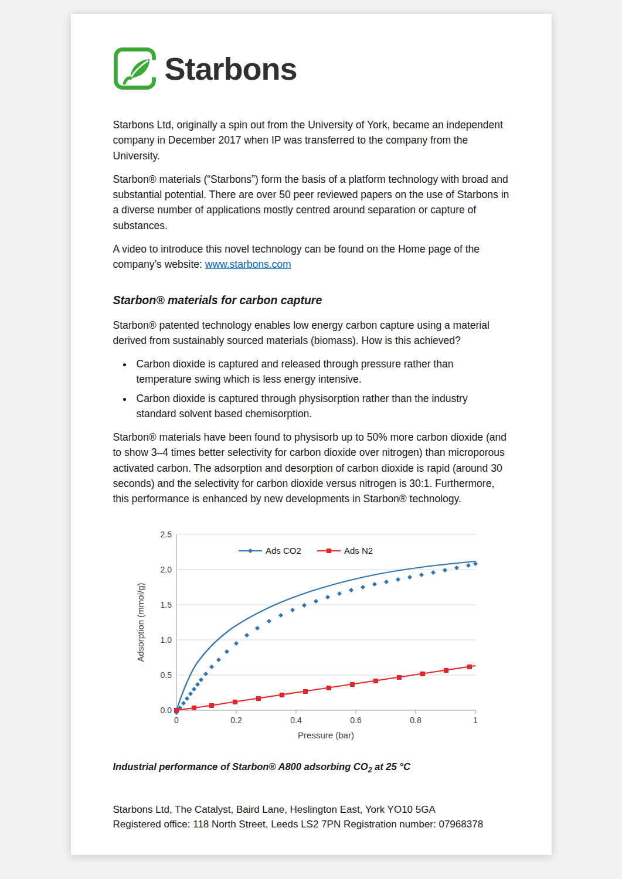Starbons
Starbons Ltd, originally a spin out from the University of York, became an independent company in December 2017 when IP was transferred to the company from the University.
Starbon® materials (“Starbons”) form the basis of a platform technology with broad and substantial potential. There are over 50 peer reviewed papers on the use of Starbons in a diverse number of applications mostly centred around separation or capture of substances.
A video to introduce this novel technology can be found on the Home page of the company’s website: www.starbons.com
Starbon® materials for carbon capture
Starbon® patented technology enables low energy carbon capture using a material derived from sustainably sourced materials (biomass). How is this achieved?
Carbon dioxide is captured and released through pressure rather than temperature swing which is less energy intensive.
Carbon dioxide is captured through physisorption rather than the industry standard solvent based chemisorption.
Starbon® materials have been found to physisorb up to 50% more carbon dioxide (and to show 3–4 times better selectivity for carbon dioxide over nitrogen) than microporous activated carbon. The adsorption and desorption of carbon dioxide is rapid (around 30 seconds) and the selectivity for carbon dioxide versus nitrogen is 30:1. Furthermore, this performance is enhanced by new developments in Starbon® technology.
2.5 2.0 1.5 1.0 0.5 0.0 0 0.2 0.4 0.6 0.8 1 Pressure (bar) Adsorption (mmol/g) Ads CO2 Ads N2
Industrial performance of Starbon® A800 adsorbing CO2 at 25 °C
Starbons Ltd, The Catalyst, Baird Lane, Heslington East, York YO10 5GA
Registered office: 118 North Street, Leeds LS2 7PN Registration number: 07968378